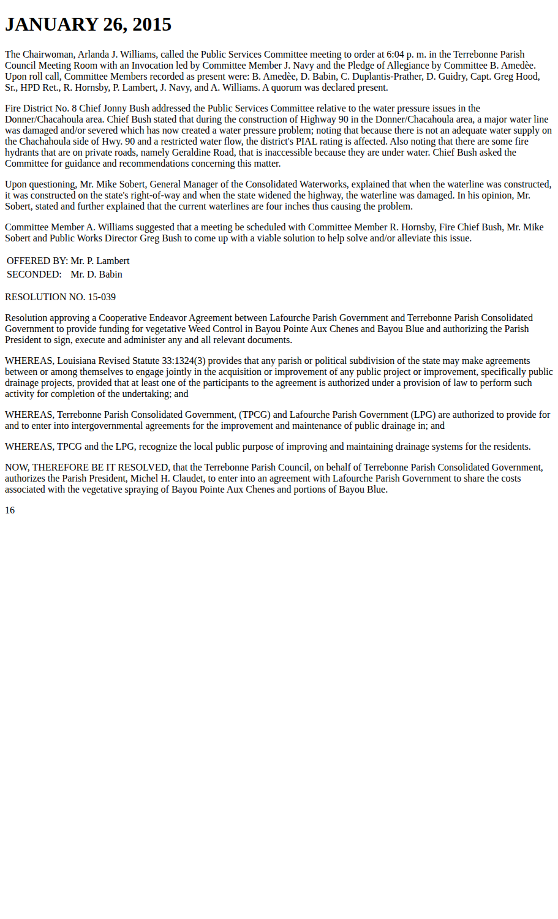JANUARY 26, 2015
The Chairwoman, Arlanda J. Williams, called the Public Services Committee meeting to order at 6:04 p. m. in the Terrebonne Parish Council Meeting Room with an Invocation led by Committee Member J. Navy and the Pledge of Allegiance by Committee B. Amedèe. Upon roll call, Committee Members recorded as present were: B. Amedèe, D. Babin, C. Duplantis-Prather, D. Guidry, Capt. Greg Hood, Sr., HPD Ret., R. Hornsby, P. Lambert, J. Navy, and A. Williams. A quorum was declared present.
Fire District No. 8 Chief Jonny Bush addressed the Public Services Committee relative to the water pressure issues in the Donner/Chacahoula area. Chief Bush stated that during the construction of Highway 90 in the Donner/Chacahoula area, a major water line was damaged and/or severed which has now created a water pressure problem; noting that because there is not an adequate water supply on the Chachahoula side of Hwy. 90 and a restricted water flow, the district's PIAL rating is affected. Also noting that there are some fire hydrants that are on private roads, namely Geraldine Road, that is inaccessible because they are under water. Chief Bush asked the Committee for guidance and recommendations concerning this matter.
Upon questioning, Mr. Mike Sobert, General Manager of the Consolidated Waterworks, explained that when the waterline was constructed, it was constructed on the state's right-of-way and when the state widened the highway, the waterline was damaged. In his opinion, Mr. Sobert, stated and further explained that the current waterlines are four inches thus causing the problem.
Committee Member A. Williams suggested that a meeting be scheduled with Committee Member R. Hornsby, Fire Chief Bush, Mr. Mike Sobert and Public Works Director Greg Bush to come up with a viable solution to help solve and/or alleviate this issue.
| OFFERED BY: | Mr. P. Lambert |
| SECONDED: | Mr. D. Babin |
RESOLUTION NO. 15-039
Resolution approving a Cooperative Endeavor Agreement between Lafourche Parish Government and Terrebonne Parish Consolidated Government to provide funding for vegetative Weed Control in Bayou Pointe Aux Chenes and Bayou Blue and authorizing the Parish President to sign, execute and administer any and all relevant documents.
WHEREAS, Louisiana Revised Statute 33:1324(3) provides that any parish or political subdivision of the state may make agreements between or among themselves to engage jointly in the acquisition or improvement of any public project or improvement, specifically public drainage projects, provided that at least one of the participants to the agreement is authorized under a provision of law to perform such activity for completion of the undertaking; and
WHEREAS, Terrebonne Parish Consolidated Government, (TPCG) and Lafourche Parish Government (LPG) are authorized to provide for and to enter into intergovernmental agreements for the improvement and maintenance of public drainage in; and
WHEREAS, TPCG and the LPG, recognize the local public purpose of improving and maintaining drainage systems for the residents.
NOW, THEREFORE BE IT RESOLVED, that the Terrebonne Parish Council, on behalf of Terrebonne Parish Consolidated Government, authorizes the Parish President, Michel H. Claudet, to enter into an agreement with Lafourche Parish Government to share the costs associated with the vegetative spraying of Bayou Pointe Aux Chenes and portions of Bayou Blue.
16